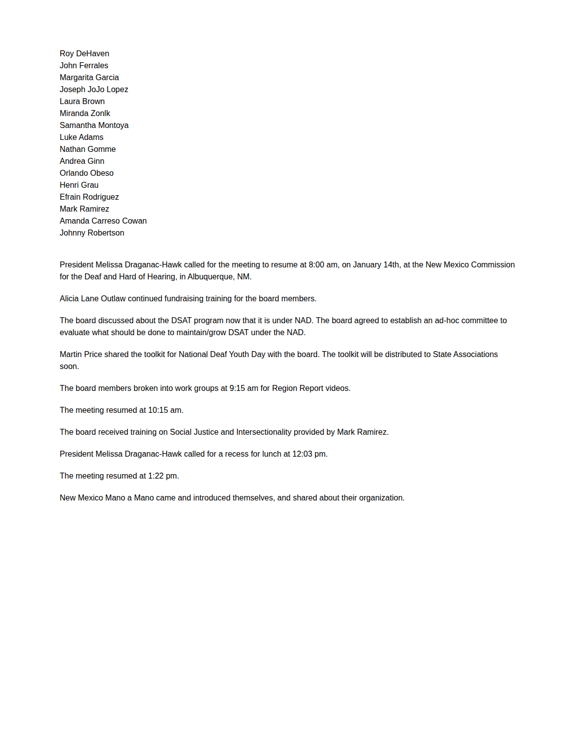Roy DeHaven
John Ferrales
Margarita Garcia
Joseph JoJo Lopez
Laura Brown
Miranda Zonlk
Samantha Montoya
Luke Adams
Nathan Gomme
Andrea Ginn
Orlando Obeso
Henri Grau
Efrain Rodriguez
Mark Ramirez
Amanda Carreso Cowan
Johnny Robertson
President Melissa Draganac-Hawk called for the meeting to resume at 8:00 am, on January 14th, at the New Mexico Commission for the Deaf and Hard of Hearing, in Albuquerque, NM.
Alicia Lane Outlaw continued fundraising training for the board members.
The board discussed about the DSAT program now that it is under NAD. The board agreed to establish an ad-hoc committee to evaluate what should be done to maintain/grow DSAT under the NAD.
Martin Price shared the toolkit for National Deaf Youth Day with the board. The toolkit will be distributed to State Associations soon.
The board members broken into work groups at 9:15 am for Region Report videos.
The meeting resumed at 10:15 am.
The board received training on Social Justice and Intersectionality provided by Mark Ramirez.
President Melissa Draganac-Hawk called for a recess for lunch at 12:03 pm.
The meeting resumed at 1:22 pm.
New Mexico Mano a Mano came and introduced themselves, and shared about their organization.